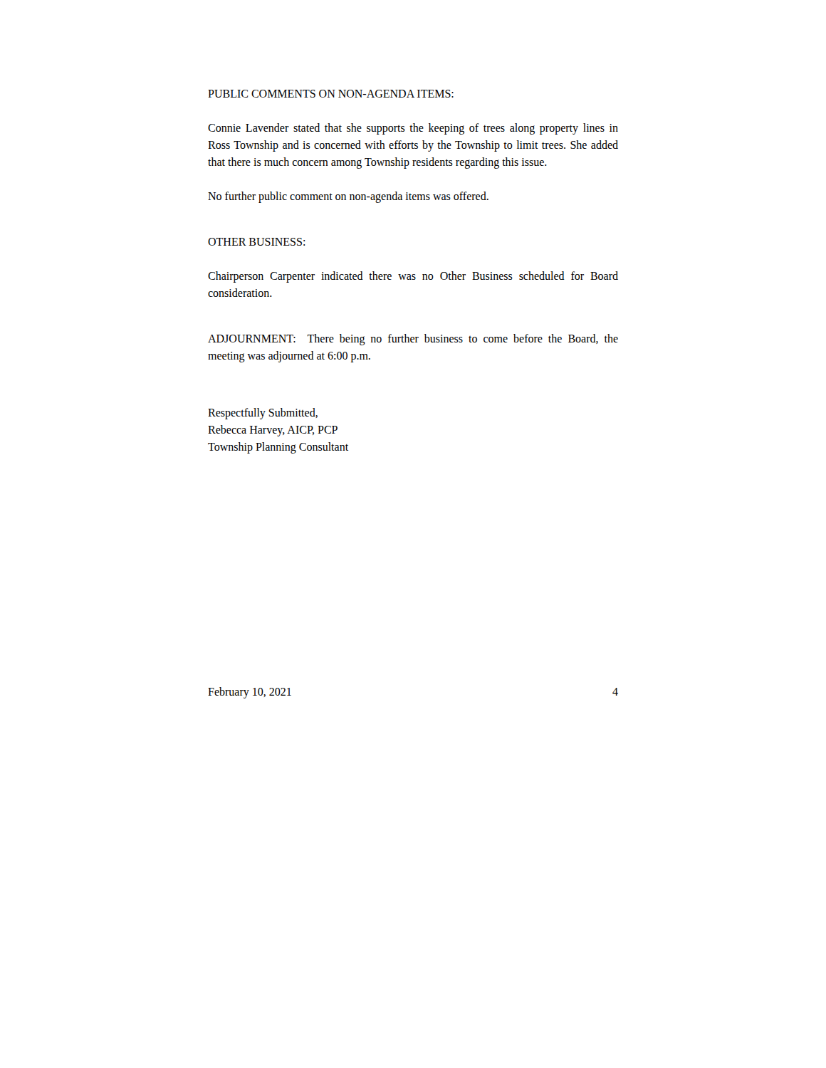Public Comments on Non-Agenda Items:
Connie Lavender stated that she supports the keeping of trees along property lines in Ross Township and is concerned with efforts by the Township to limit trees. She added that there is much concern among Township residents regarding this issue.
No further public comment on non-agenda items was offered.
Other Business:
Chairperson Carpenter indicated there was no Other Business scheduled for Board consideration.
Adjournment: There being no further business to come before the Board, the meeting was adjourned at 6:00 p.m.
Respectfully Submitted,
Rebecca Harvey, AICP, PCP
Township Planning Consultant
February 10, 2021 4